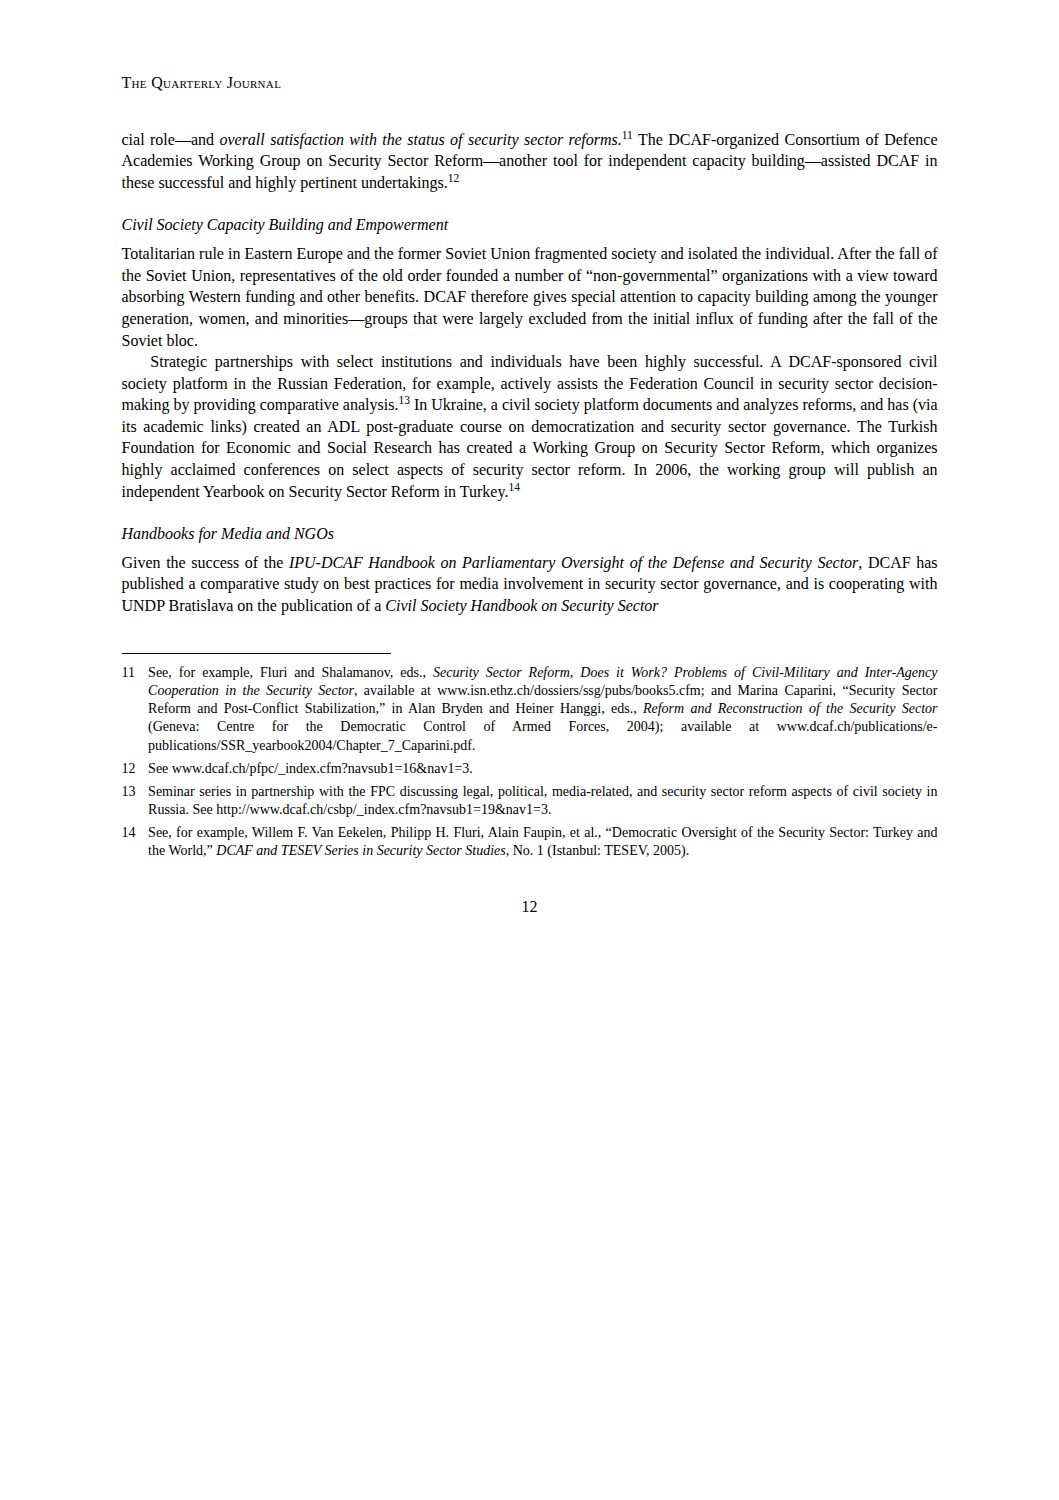The Quarterly Journal
cial role—and overall satisfaction with the status of security sector reforms.11 The DCAF-organized Consortium of Defence Academies Working Group on Security Sector Reform—another tool for independent capacity building—assisted DCAF in these successful and highly pertinent undertakings.12
Civil Society Capacity Building and Empowerment
Totalitarian rule in Eastern Europe and the former Soviet Union fragmented society and isolated the individual. After the fall of the Soviet Union, representatives of the old order founded a number of “non-governmental” organizations with a view toward absorbing Western funding and other benefits. DCAF therefore gives special attention to capacity building among the younger generation, women, and minorities—groups that were largely excluded from the initial influx of funding after the fall of the Soviet bloc.
Strategic partnerships with select institutions and individuals have been highly successful. A DCAF-sponsored civil society platform in the Russian Federation, for example, actively assists the Federation Council in security sector decision-making by providing comparative analysis.13 In Ukraine, a civil society platform documents and analyzes reforms, and has (via its academic links) created an ADL post-graduate course on democratization and security sector governance. The Turkish Foundation for Economic and Social Research has created a Working Group on Security Sector Reform, which organizes highly acclaimed conferences on select aspects of security sector reform. In 2006, the working group will publish an independent Yearbook on Security Sector Reform in Turkey.14
Handbooks for Media and NGOs
Given the success of the IPU-DCAF Handbook on Parliamentary Oversight of the Defense and Security Sector, DCAF has published a comparative study on best practices for media involvement in security sector governance, and is cooperating with UNDP Bratislava on the publication of a Civil Society Handbook on Security Sector
11
See, for example, Fluri and Shalamanov, eds., Security Sector Reform, Does it Work? Problems of Civil-Military and Inter-Agency Cooperation in the Security Sector, available at www.isn.ethz.ch/dossiers/ssg/pubs/books5.cfm; and Marina Caparini, “Security Sector Reform and Post-Conflict Stabilization,” in Alan Bryden and Heiner Hanggi, eds., Reform and Reconstruction of the Security Sector (Geneva: Centre for the Democratic Control of Armed Forces, 2004); available at www.dcaf.ch/publications/e-publications/SSR_yearbook2004/Chapter_7_Caparini.pdf.
12
See www.dcaf.ch/pfpc/_index.cfm?navsub1=16&nav1=3.
13
Seminar series in partnership with the FPC discussing legal, political, media-related, and security sector reform aspects of civil society in Russia. See http://www.dcaf.ch/csbp/_index.cfm?navsub1=19&nav1=3.
14
See, for example, Willem F. Van Eekelen, Philipp H. Fluri, Alain Faupin, et al., “Democratic Oversight of the Security Sector: Turkey and the World,” DCAF and TESEV Series in Security Sector Studies, No. 1 (Istanbul: TESEV, 2005).
12